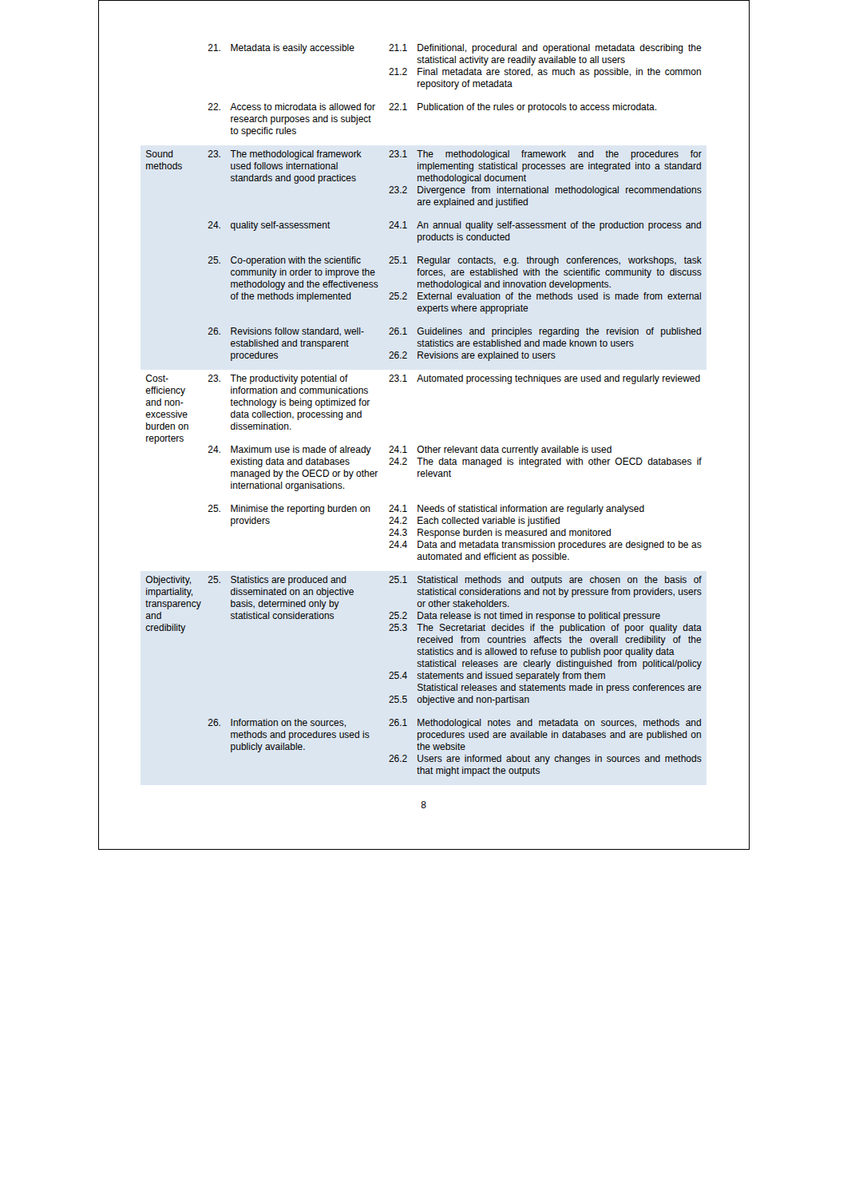| | 21. | Metadata is easily accessible | 21.1 21.2 | Definitional, procedural and operational metadata describing the statistical activity are readily available to all users Final metadata are stored, as much as possible, in the common repository of metadata |
| | 22. | Access to microdata is allowed for research purposes and is subject to specific rules | 22.1 | Publication of the rules or protocols to access microdata. |
| Sound methods | 23. | The methodological framework used follows international standards and good practices | 23.1 23.2 | The methodological framework and the procedures for implementing statistical processes are integrated into a standard methodological document Divergence from international methodological recommendations are explained and justified |
| 24. | quality self-assessment | 24.1 | An annual quality self-assessment of the production process and products is conducted |
| 25. | Co-operation with the scientific community in order to improve the methodology and the effectiveness of the methods implemented | 25.1 25.2 | Regular contacts, e.g. through conferences, workshops, task forces, are established with the scientific community to discuss methodological and innovation developments. External evaluation of the methods used is made from external experts where appropriate |
| 26. | Revisions follow standard, well-established and transparent procedures | 26.1 26.2 | Guidelines and principles regarding the revision of published statistics are established and made known to users Revisions are explained to users |
| Cost-efficiency and non-excessive burden on reporters | 23. | The productivity potential of information and communications technology is being optimized for data collection, processing and dissemination. | 23.1 | Automated processing techniques are used and regularly reviewed |
| 24. | Maximum use is made of already existing data and databases managed by the OECD or by other international organisations. | 24.1 24.2 | Other relevant data currently available is used The data managed is integrated with other OECD databases if relevant |
| 25. | Minimise the reporting burden on providers | 24.1 24.2 24.3 24.4 | Needs of statistical information are regularly analysed Each collected variable is justified Response burden is measured and monitored Data and metadata transmission procedures are designed to be as automated and efficient as possible. |
| Objectivity, impartiality, transparency and credibility | 25. | Statistics are produced and disseminated on an objective basis, determined only by statistical considerations | 25.1 25.2 25.3 25.4 25.5 | Statistical methods and outputs are chosen on the basis of statistical considerations and not by pressure from providers, users or other stakeholders. Data release is not timed in response to political pressure The Secretariat decides if the publication of poor quality data received from countries affects the overall credibility of the statistics and is allowed to refuse to publish poor quality data statistical releases are clearly distinguished from political/policy statements and issued separately from them Statistical releases and statements made in press conferences are objective and non-partisan |
| 26. | Information on the sources, methods and procedures used is publicly available. | 26.1 26.2 | Methodological notes and metadata on sources, methods and procedures used are available in databases and are published on the website Users are informed about any changes in sources and methods that might impact the outputs |
8